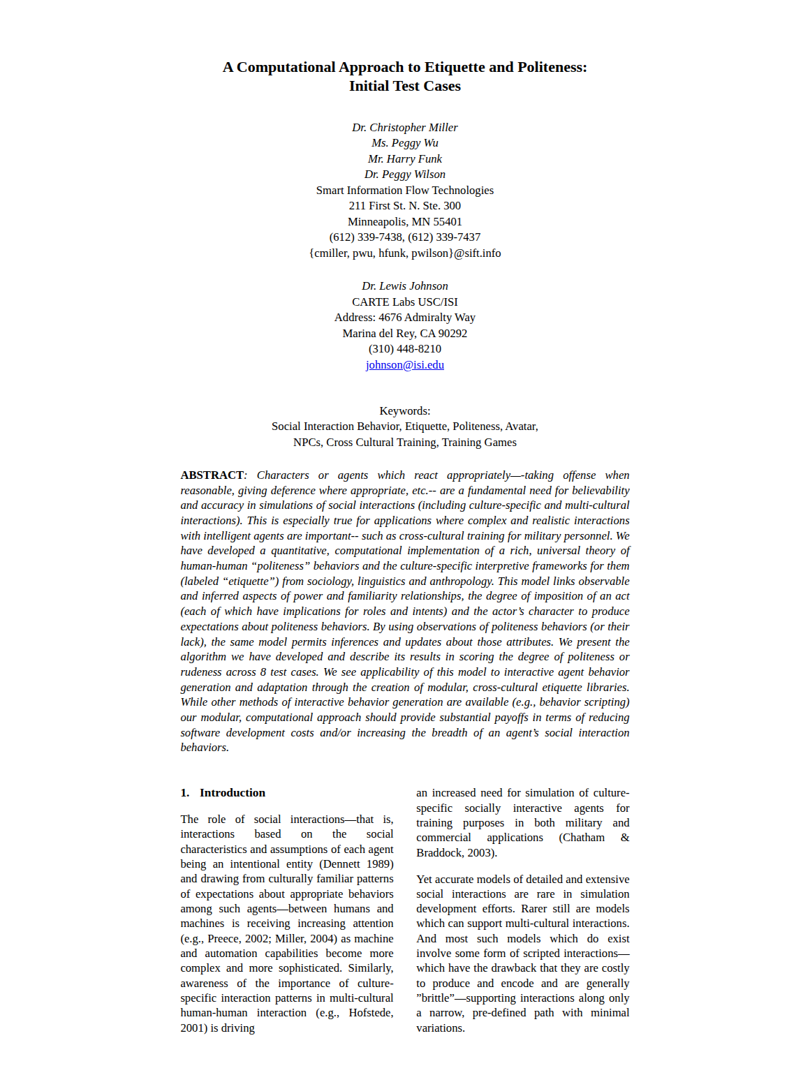A Computational Approach to Etiquette and Politeness:
Initial Test Cases
Dr. Christopher Miller
Ms. Peggy Wu
Mr. Harry Funk
Dr. Peggy Wilson
Smart Information Flow Technologies
211 First St. N. Ste. 300
Minneapolis, MN 55401
(612) 339-7438, (612) 339-7437
{cmiller, pwu, hfunk, pwilson}@sift.info
Dr. Lewis Johnson
CARTE Labs USC/ISI
Address: 4676 Admiralty Way
Marina del Rey, CA 90292
(310) 448-8210
johnson@isi.edu
Keywords:
Social Interaction Behavior, Etiquette, Politeness, Avatar,
NPCs, Cross Cultural Training, Training Games
ABSTRACT: Characters or agents which react appropriately—-taking offense when reasonable, giving deference where appropriate, etc.-- are a fundamental need for believability and accuracy in simulations of social interactions (including culture-specific and multi-cultural interactions). This is especially true for applications where complex and realistic interactions with intelligent agents are important-- such as cross-cultural training for military personnel. We have developed a quantitative, computational implementation of a rich, universal theory of human-human “politeness” behaviors and the culture-specific interpretive frameworks for them (labeled “etiquette”) from sociology, linguistics and anthropology. This model links observable and inferred aspects of power and familiarity relationships, the degree of imposition of an act (each of which have implications for roles and intents) and the actor’s character to produce expectations about politeness behaviors. By using observations of politeness behaviors (or their lack), the same model permits inferences and updates about those attributes. We present the algorithm we have developed and describe its results in scoring the degree of politeness or rudeness across 8 test cases. We see applicability of this model to interactive agent behavior generation and adaptation through the creation of modular, cross-cultural etiquette libraries. While other methods of interactive behavior generation are available (e.g., behavior scripting) our modular, computational approach should provide substantial payoffs in terms of reducing software development costs and/or increasing the breadth of an agent’s social interaction behaviors.
1. Introduction
The role of social interactions—that is, interactions based on the social characteristics and assumptions of each agent being an intentional entity (Dennett 1989) and drawing from culturally familiar patterns of expectations about appropriate behaviors among such agents—between humans and machines is receiving increasing attention (e.g., Preece, 2002; Miller, 2004) as machine and automation capabilities become more complex and more sophisticated. Similarly, awareness of the importance of culture-specific interaction patterns in multi-cultural human-human interaction (e.g., Hofstede, 2001) is driving
an increased need for simulation of culture-specific socially interactive agents for training purposes in both military and commercial applications (Chatham & Braddock, 2003).
Yet accurate models of detailed and extensive social interactions are rare in simulation development efforts. Rarer still are models which can support multi-cultural interactions. And most such models which do exist involve some form of scripted interactions—which have the drawback that they are costly to produce and encode and are generally ”brittle”—supporting interactions along only a narrow, pre-defined path with minimal variations.